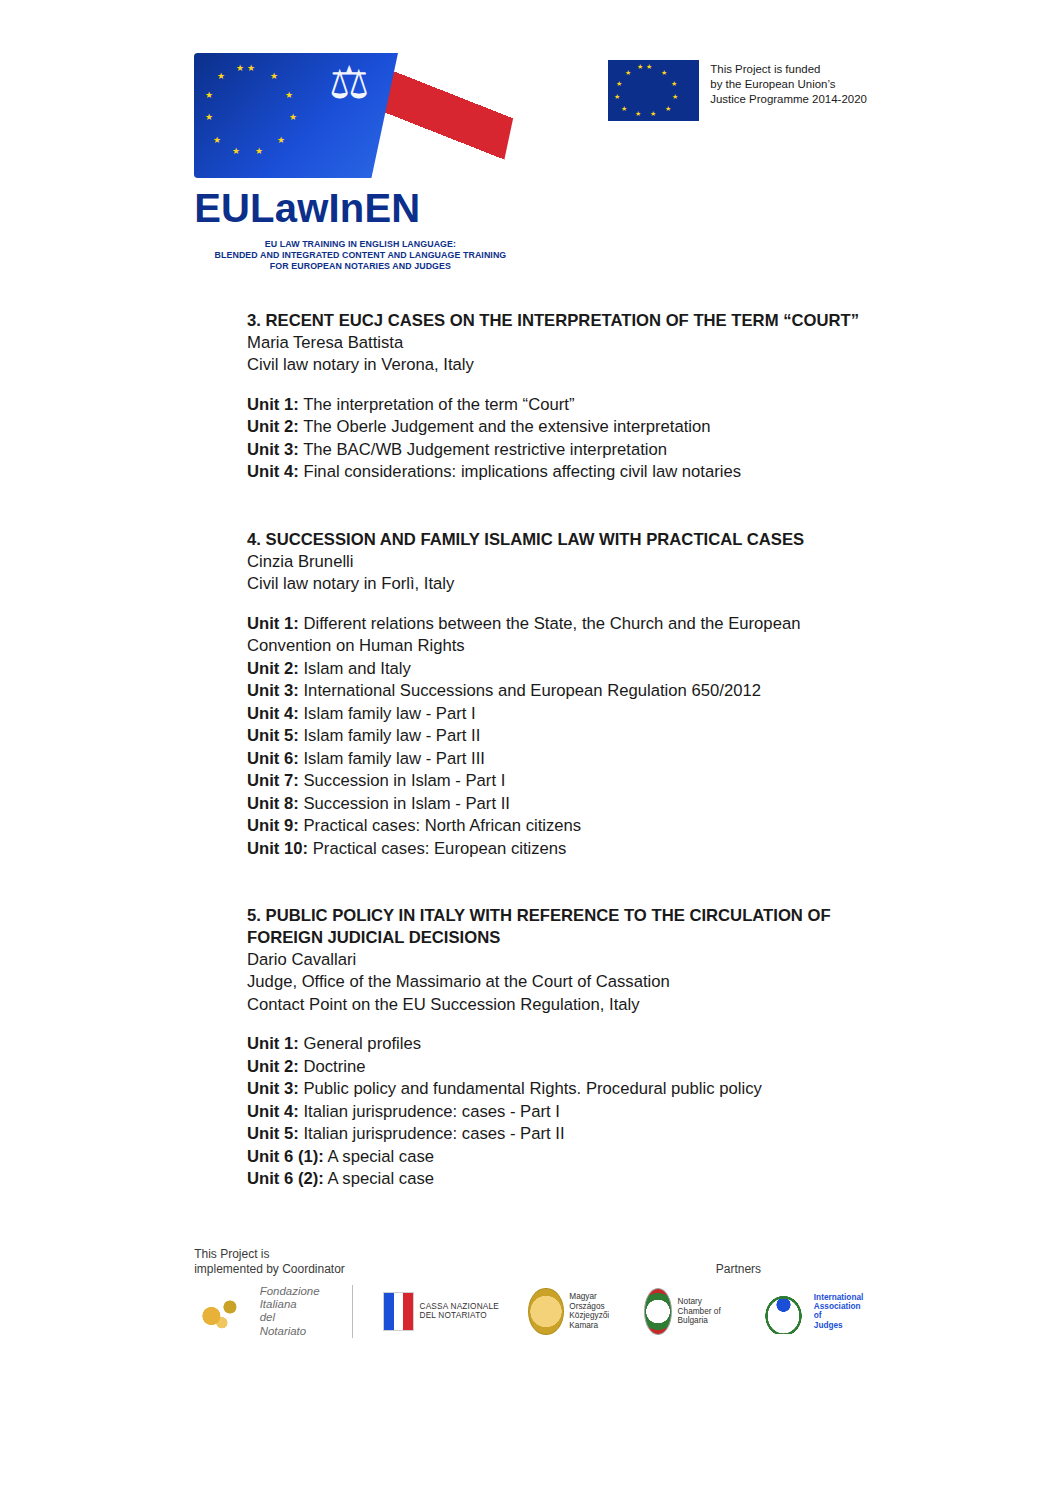★ ★ ★ ★ ★ ★ ★ ★ ★ ★ ★ ★
⚖
EULawInEN
EU LAW TRAINING IN ENGLISH LANGUAGE: BLENDED AND INTEGRATED CONTENT AND LANGUAGE TRAINING FOR EUROPEAN NOTARIES AND JUDGES
★ ★ ★ ★ ★ ★ ★ ★ ★ ★ ★ ★
This Project is funded
by the European Union’s
Justice Programme 2014-2020
3. Recent EUCJ cases on the interpretation of the term “Court”
Maria Teresa Battista
Civil law notary in Verona, Italy
Unit 1: The interpretation of the term “Court”
Unit 2: The Oberle Judgement and the extensive interpretation
Unit 3: The BAC/WB Judgement restrictive interpretation
Unit 4: Final considerations: implications affecting civil law notaries
4. Succession and family Islamic law with practical cases
Cinzia Brunelli
Civil law notary in Forlì, Italy
Unit 1: Different relations between the State, the Church and the European Convention on Human Rights
Unit 2: Islam and Italy
Unit 3: International Successions and European Regulation 650/2012
Unit 4: Islam family law - Part I
Unit 5: Islam family law - Part II
Unit 6: Islam family law - Part III
Unit 7: Succession in Islam - Part I
Unit 8: Succession in Islam - Part II
Unit 9: Practical cases: North African citizens
Unit 10: Practical cases: European citizens
5. Public policy in Italy with reference to the circulation of foreign judicial decisions
Dario Cavallari
Judge, Office of the Massimario at the Court of Cassation
Contact Point on the EU Succession Regulation, Italy
Unit 1: General profiles
Unit 2: Doctrine
Unit 3: Public policy and fundamental Rights. Procedural public policy
Unit 4: Italian jurisprudence: cases - Part I
Unit 5: Italian jurisprudence: cases - Part II
Unit 6 (1): A special case
Unit 6 (2): A special case
This Project is
implemented by Coordinator
Partners
Fondazione
Italiana
del Notariato
CASSA NAZIONALE DEL NOTARIATO
Magyar Országos
Közjegyzői Kamara
Notary Chamber of Bulgaria
International
Association of
Judges